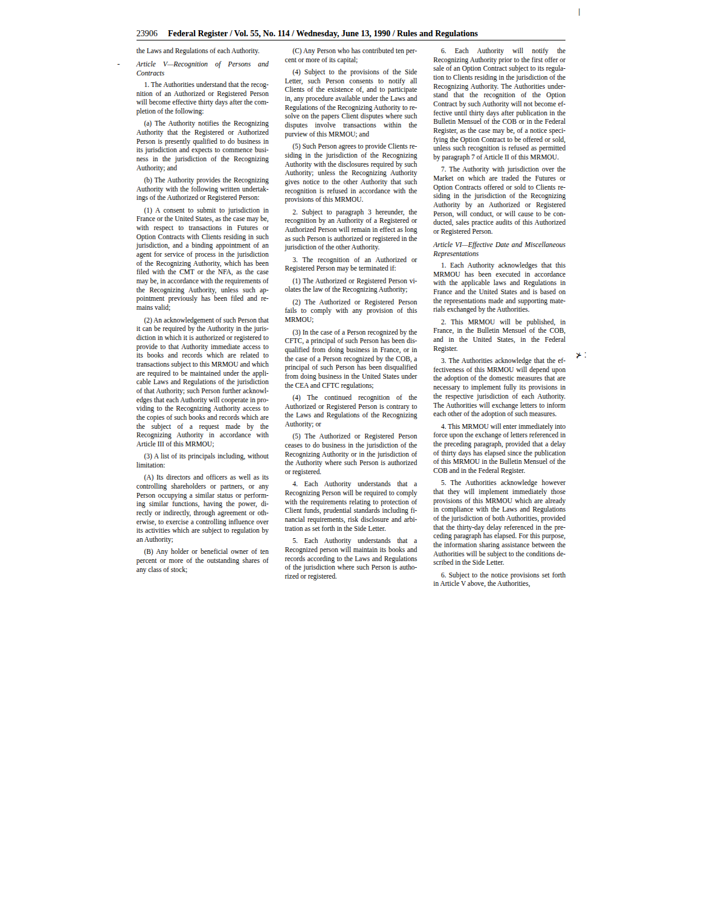|
-
23906 Federal Register / Vol. 55, No. 114 / Wednesday, June 13, 1990 / Rules and Regulations
⊁ ⁚
the Laws and Regulations of each Authority.
Article V—Recognition of Persons and Contracts
1. The Authorities understand that the recognition of an Authorized or Registered Person will become effective thirty days after the completion of the following:
(a) The Authority notifies the Recognizing Authority that the Registered or Authorized Person is presently qualified to do business in its jurisdiction and expects to commence business in the jurisdiction of the Recognizing Authority; and
(b) The Authority provides the Recognizing Authority with the following written undertakings of the Authorized or Registered Person:
(1) A consent to submit to jurisdiction in France or the United States, as the case may be, with respect to transactions in Futures or Option Contracts with Clients residing in such jurisdiction, and a binding appointment of an agent for service of process in the jurisdiction of the Recognizing Authority, which has been filed with the CMT or the NFA, as the case may be, in accordance with the requirements of the Recognizing Authority, unless such appointment previously has been filed and remains valid;
(2) An acknowledgement of such Person that it can be required by the Authority in the jurisdiction in which it is authorized or registered to provide to that Authority immediate access to its books and records which are related to transactions subject to this MRMOU and which are required to be maintained under the applicable Laws and Regulations of the jurisdiction of that Authority; such Person further acknowledges that each Authority will cooperate in providing to the Recognizing Authority access to the copies of such books and records which are the subject of a request made by the Recognizing Authority in accordance with Article III of this MRMOU;
(3) A list of its principals including, without limitation:
(A) Its directors and officers as well as its controlling shareholders or partners, or any Person occupying a similar status or performing similar functions, having the power, directly or indirectly, through agreement or otherwise, to exercise a controlling influence over its activities which are subject to regulation by an Authority;
(B) Any holder or beneficial owner of ten percent or more of the outstanding shares of any class of stock;
(C) Any Person who has contributed ten percent or more of its capital;
(4) Subject to the provisions of the Side Letter, such Person consents to notify all Clients of the existence of, and to participate in, any procedure available under the Laws and Regulations of the Recognizing Authority to resolve on the papers Client disputes where such disputes involve transactions within the purview of this MRMOU; and
(5) Such Person agrees to provide Clients residing in the jurisdiction of the Recognizing Authority with the disclosures required by such Authority; unless the Recognizing Authority gives notice to the other Authority that such recognition is refused in accordance with the provisions of this MRMOU.
2. Subject to paragraph 3 hereunder, the recognition by an Authority of a Registered or Authorized Person will remain in effect as long as such Person is authorized or registered in the jurisdiction of the other Authority.
3. The recognition of an Authorized or Registered Person may be terminated if:
(1) The Authorized or Registered Person violates the law of the Recognizing Authority;
(2) The Authorized or Registered Person fails to comply with any provision of this MRMOU;
(3) In the case of a Person recognized by the CFTC, a principal of such Person has been disqualified from doing business in France, or in the case of a Person recognized by the COB, a principal of such Person has been disqualified from doing business in the United States under the CEA and CFTC regulations;
(4) The continued recognition of the Authorized or Registered Person is contrary to the Laws and Regulations of the Recognizing Authority; or
(5) The Authorized or Registered Person ceases to do business in the jurisdiction of the Recognizing Authority or in the jurisdiction of the Authority where such Person is authorized or registered.
4. Each Authority understands that a Recognizing Person will be required to comply with the requirements relating to protection of Client funds, prudential standards including financial requirements, risk disclosure and arbitration as set forth in the Side Letter.
5. Each Authority understands that a Recognized person will maintain its books and records according to the Laws and Regulations of the jurisdiction where such Person is authorized or registered.
6. Each Authority will notify the Recognizing Authority prior to the first offer or sale of an Option Contract subject to its regulation to Clients residing in the jurisdiction of the Recognizing Authority. The Authorities understand that the recognition of the Option Contract by such Authority will not become effective until thirty days after publication in the Bulletin Mensuel of the COB or in the Federal Register, as the case may be, of a notice specifying the Option Contract to be offered or sold, unless such recognition is refused as permitted by paragraph 7 of Article II of this MRMOU.
7. The Authority with jurisdiction over the Market on which are traded the Futures or Option Contracts offered or sold to Clients residing in the jurisdiction of the Recognizing Authority by an Authorized or Registered Person, will conduct, or will cause to be conducted, sales practice audits of this Authorized or Registered Person.
Article VI—Effective Date and Miscellaneous Representations
1. Each Authority acknowledges that this MRMOU has been executed in accordance with the applicable laws and Regulations in France and the United States and is based on the representations made and supporting materials exchanged by the Authorities.
2. This MRMOU will be published, in France, in the Bulletin Mensuel of the COB, and in the United States, in the Federal Register.
3. The Authorities acknowledge that the effectiveness of this MRMOU will depend upon the adoption of the domestic measures that are necessary to implement fully its provisions in the respective jurisdiction of each Authority. The Authorities will exchange letters to inform each other of the adoption of such measures.
4. This MRMOU will enter immediately into force upon the exchange of letters referenced in the preceding paragraph, provided that a delay of thirty days has elapsed since the publication of this MRMOU in the Bulletin Mensuel of the COB and in the Federal Register.
5. The Authorities acknowledge however that they will implement immediately those provisions of this MRMOU which are already in compliance with the Laws and Regulations of the jurisdiction of both Authorities, provided that the thirty-day delay referenced in the preceding paragraph has elapsed. For this purpose, the information sharing assistance between the Authorities will be subject to the conditions described in the Side Letter.
6. Subject to the notice provisions set forth in Article V above, the Authorities,